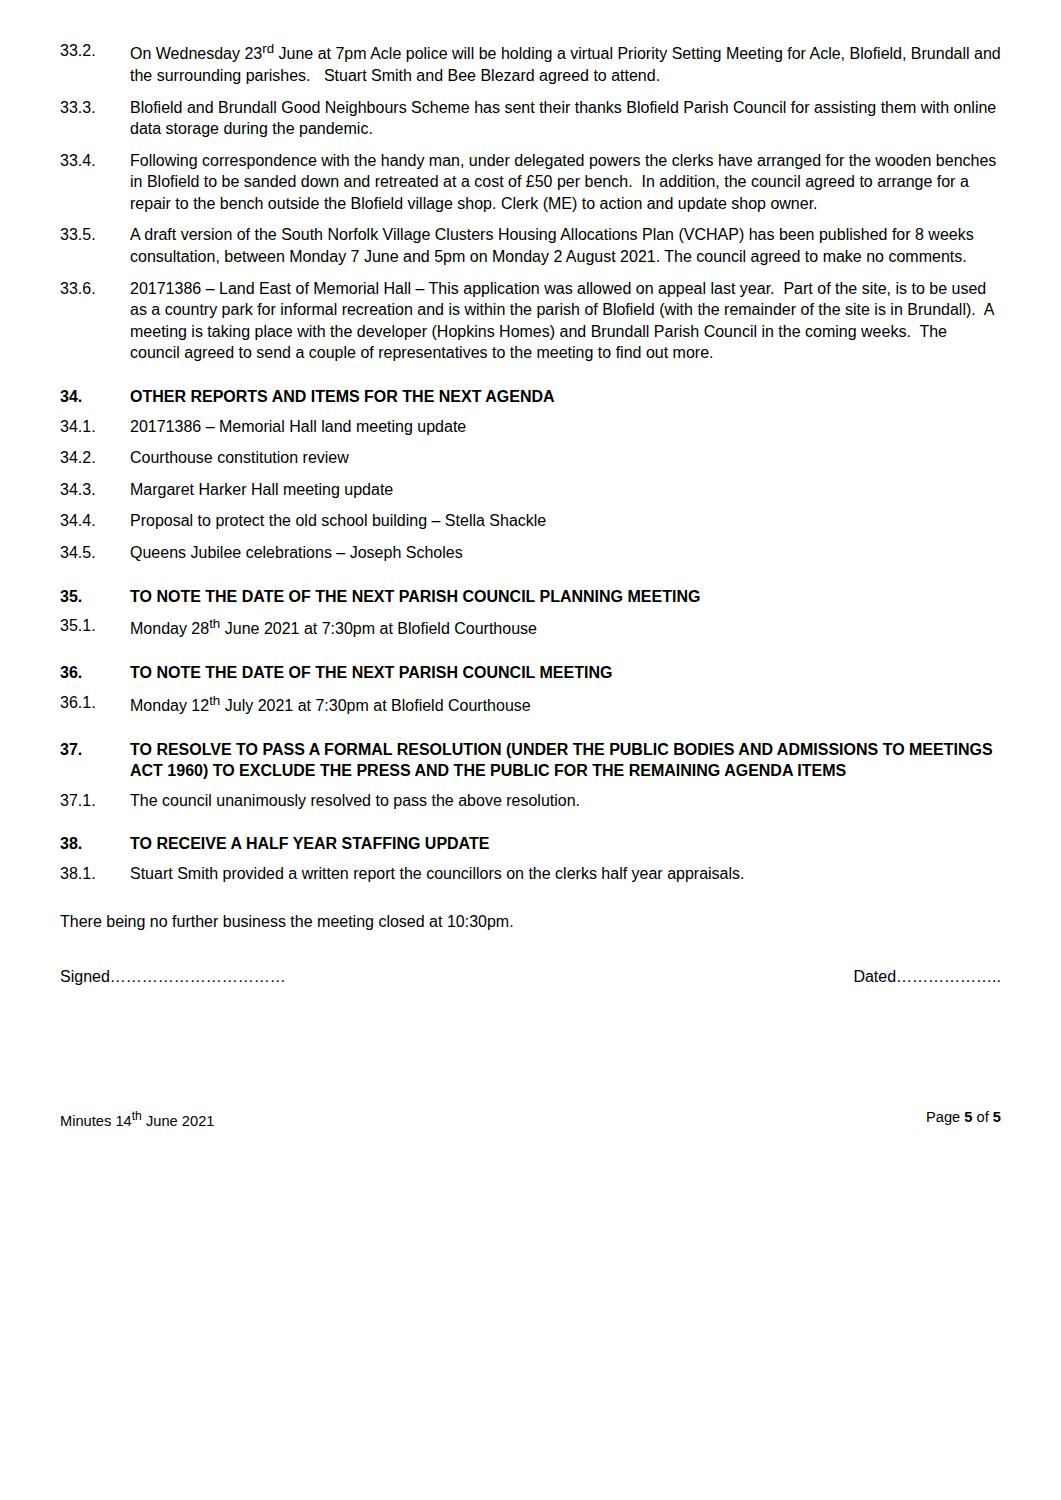33.2.
On Wednesday 23rd June at 7pm Acle police will be holding a virtual Priority Setting Meeting for Acle, Blofield, Brundall and the surrounding parishes. Stuart Smith and Bee Blezard agreed to attend.
33.3.
Blofield and Brundall Good Neighbours Scheme has sent their thanks Blofield Parish Council for assisting them with online data storage during the pandemic.
33.4.
Following correspondence with the handy man, under delegated powers the clerks have arranged for the wooden benches in Blofield to be sanded down and retreated at a cost of £50 per bench. In addition, the council agreed to arrange for a repair to the bench outside the Blofield village shop. Clerk (ME) to action and update shop owner.
33.5.
A draft version of the South Norfolk Village Clusters Housing Allocations Plan (VCHAP) has been published for 8 weeks consultation, between Monday 7 June and 5pm on Monday 2 August 2021. The council agreed to make no comments.
33.6.
20171386 – Land East of Memorial Hall – This application was allowed on appeal last year. Part of the site, is to be used as a country park for informal recreation and is within the parish of Blofield (with the remainder of the site is in Brundall). A meeting is taking place with the developer (Hopkins Homes) and Brundall Parish Council in the coming weeks. The council agreed to send a couple of representatives to the meeting to find out more.
34. OTHER REPORTS AND ITEMS FOR THE NEXT AGENDA
34.1.
20171386 – Memorial Hall land meeting update
34.2.
Courthouse constitution review
34.3.
Margaret Harker Hall meeting update
34.4.
Proposal to protect the old school building – Stella Shackle
34.5.
Queens Jubilee celebrations – Joseph Scholes
35. TO NOTE THE DATE OF THE NEXT PARISH COUNCIL PLANNING MEETING
35.1.
Monday 28th June 2021 at 7:30pm at Blofield Courthouse
36. TO NOTE THE DATE OF THE NEXT PARISH COUNCIL MEETING
36.1.
Monday 12th July 2021 at 7:30pm at Blofield Courthouse
37. TO RESOLVE TO PASS A FORMAL RESOLUTION (UNDER THE PUBLIC BODIES AND ADMISSIONS TO MEETINGS ACT 1960) TO EXCLUDE THE PRESS AND THE PUBLIC FOR THE REMAINING AGENDA ITEMS
37.1.
The council unanimously resolved to pass the above resolution.
38. TO RECEIVE A HALF YEAR STAFFING UPDATE
38.1.
Stuart Smith provided a written report the councillors on the clerks half year appraisals.
There being no further business the meeting closed at 10:30pm.
Signed……………………………
Dated………………..
Minutes 14th June 2021
Page 5 of 5